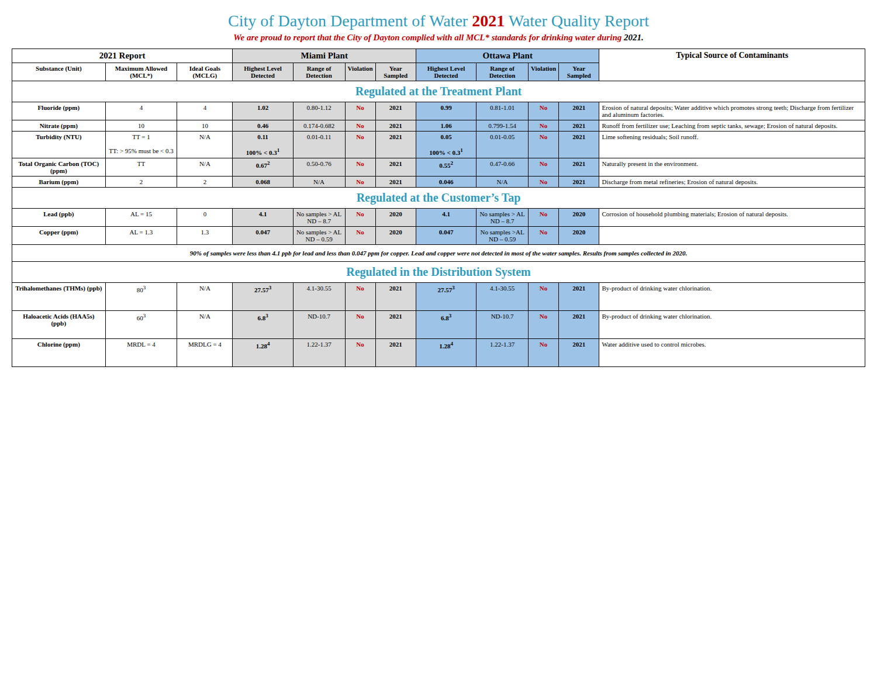City of Dayton Department of Water 2021 Water Quality Report
We are proud to report that the City of Dayton complied with all MCL* standards for drinking water during 2021.
| 2021 Report | Miami Plant | Ottawa Plant | Typical Source of Contaminants |
| --- | --- | --- | --- |
| Substance (Unit) | Maximum Allowed (MCL*) | Ideal Goals (MCLG) | Highest Level Detected | Range of Detection | Violation | Year Sampled | Highest Level Detected | Range of Detection | Violation | Year Sampled |
| Regulated at the Treatment Plant |
| Fluoride (ppm) | 4 | 4 | 1.02 | 0.80-1.12 | No | 2021 | 0.99 | 0.81-1.01 | No | 2021 | Erosion of natural deposits; Water additive which promotes strong teeth; Discharge from fertilizer and aluminum factories. |
| Nitrate (ppm) | 10 | 10 | 0.46 | 0.174-0.682 | No | 2021 | 1.06 | 0.799-1.54 | No | 2021 | Runoff from fertilizer use; Leaching from septic tanks, sewage; Erosion of natural deposits. |
| Turbidity (NTU) | TT = 1 TT: > 95% must be < 0.3 | N/A | 0.11 100% < 0.3 1 | 0.01-0.11 | No | 2021 | 0.05 100% < 0.3 1 | 0.01-0.05 | No | 2021 | Lime softening residuals; Soil runoff. |
| Total Organic Carbon (TOC) (ppm) | TT | N/A | 0.67 2 | 0.50-0.76 | No | 2021 | 0.55 2 | 0.47-0.66 | No | 2021 | Naturally present in the environment. |
| Barium (ppm) | 2 | 2 | 0.068 | N/A | No | 2021 | 0.046 | N/A | No | 2021 | Discharge from metal refineries; Erosion of natural deposits. |
| Regulated at the Customer’s Tap |
| Lead (ppb) | AL = 15 | 0 | 4.1 | No samples > AL ND – 8.7 | No | 2020 | 4.1 | No samples > AL ND – 8.7 | No | 2020 | Corrosion of household plumbing materials; Erosion of natural deposits. |
| Copper (ppm) | AL = 1.3 | 1.3 | 0.047 | No samples > AL ND – 0.59 | No | 2020 | 0.047 | No samples >AL ND – 0.59 | No | 2020 | |
| 90% of samples were less than 4.1 ppb for lead and less than 0.047 ppm for copper. Lead and copper were not detected in most of the water samples. Results from samples collected in 2020. |
| Regulated in the Distribution System |
| Trihalomethanes (THMs) (ppb) | 80 3 | N/A | 27.57 3 | 4.1-30.55 | No | 2021 | 27.57 3 | 4.1-30.55 | No | 2021 | By-product of drinking water chlorination. |
| Haloacetic Acids (HAA5s) (ppb) | 60 3 | N/A | 6.8 3 | ND-10.7 | No | 2021 | 6.8 3 | ND-10.7 | No | 2021 | By-product of drinking water chlorination. |
| Chlorine (ppm) | MRDL = 4 | MRDLG = 4 | 1.28 4 | 1.22-1.37 | No | 2021 | 1.28 4 | 1.22-1.37 | No | 2021 | Water additive used to control microbes. |